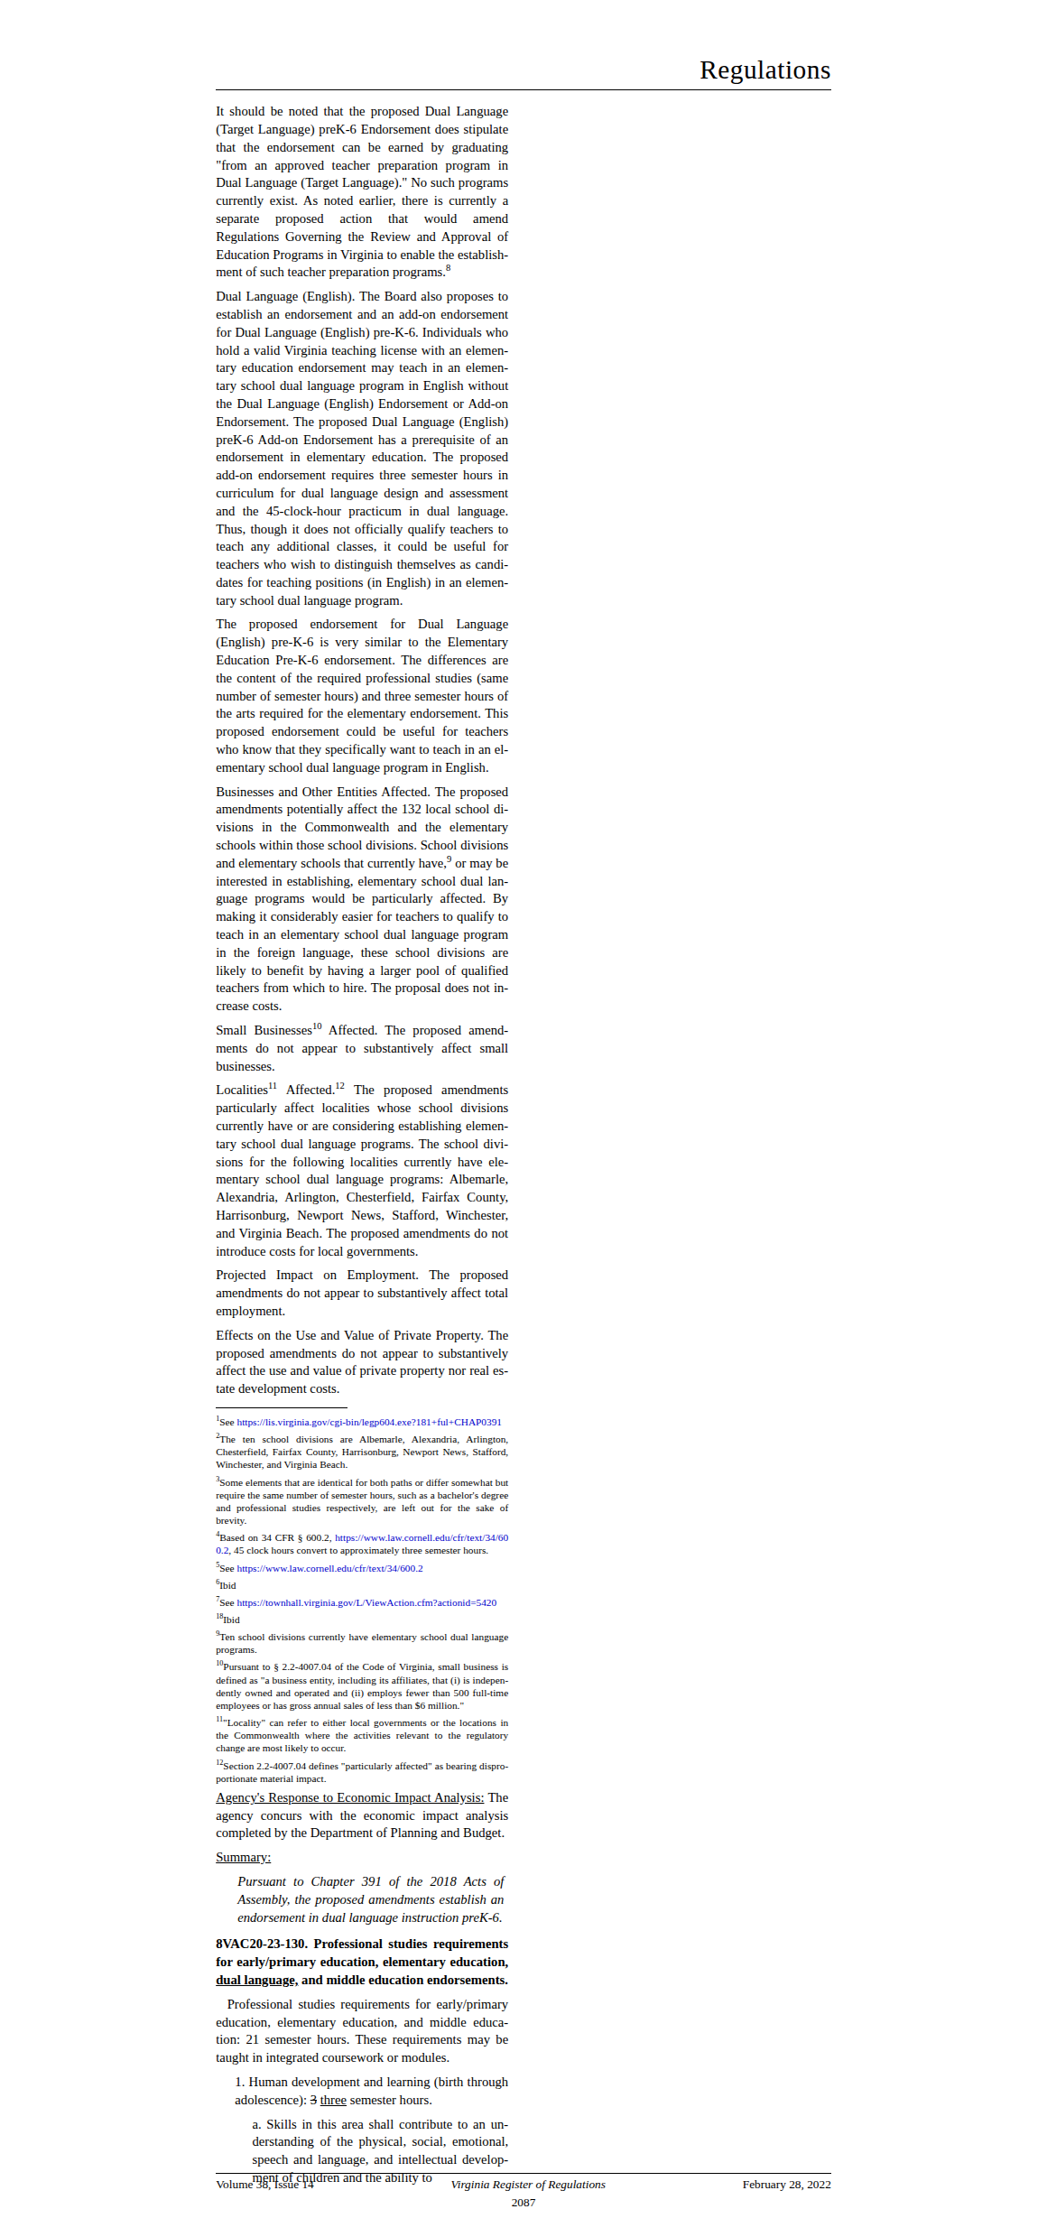Regulations
It should be noted that the proposed Dual Language (Target Language) preK-6 Endorsement does stipulate that the endorsement can be earned by graduating "from an approved teacher preparation program in Dual Language (Target Language)." No such programs currently exist. As noted earlier, there is currently a separate proposed action that would amend Regulations Governing the Review and Approval of Education Programs in Virginia to enable the establishment of such teacher preparation programs.8
Dual Language (English). The Board also proposes to establish an endorsement and an add-on endorsement for Dual Language (English) pre-K-6. Individuals who hold a valid Virginia teaching license with an elementary education endorsement may teach in an elementary school dual language program in English without the Dual Language (English) Endorsement or Add-on Endorsement. The proposed Dual Language (English) preK-6 Add-on Endorsement has a prerequisite of an endorsement in elementary education. The proposed add-on endorsement requires three semester hours in curriculum for dual language design and assessment and the 45-clock-hour practicum in dual language. Thus, though it does not officially qualify teachers to teach any additional classes, it could be useful for teachers who wish to distinguish themselves as candidates for teaching positions (in English) in an elementary school dual language program.
The proposed endorsement for Dual Language (English) pre-K-6 is very similar to the Elementary Education Pre-K-6 endorsement. The differences are the content of the required professional studies (same number of semester hours) and three semester hours of the arts required for the elementary endorsement. This proposed endorsement could be useful for teachers who know that they specifically want to teach in an elementary school dual language program in English.
Businesses and Other Entities Affected. The proposed amendments potentially affect the 132 local school divisions in the Commonwealth and the elementary schools within those school divisions. School divisions and elementary schools that currently have,9 or may be interested in establishing, elementary school dual language programs would be particularly affected. By making it considerably easier for teachers to qualify to teach in an elementary school dual language program in the foreign language, these school divisions are likely to benefit by having a larger pool of qualified teachers from which to hire. The proposal does not increase costs.
Small Businesses10 Affected. The proposed amendments do not appear to substantively affect small businesses.
Localities11 Affected.12 The proposed amendments particularly affect localities whose school divisions currently have or are considering establishing elementary school dual language programs. The school divisions for the following localities currently have elementary school dual language programs: Albemarle, Alexandria, Arlington, Chesterfield, Fairfax County, Harrisonburg, Newport News, Stafford, Winchester, and Virginia Beach. The proposed amendments do not introduce costs for local governments.
Projected Impact on Employment. The proposed amendments do not appear to substantively affect total employment.
Effects on the Use and Value of Private Property. The proposed amendments do not appear to substantively affect the use and value of private property nor real estate development costs.
1See https://lis.virginia.gov/cgi-bin/legp604.exe?181+ful+CHAP0391
2The ten school divisions are Albemarle, Alexandria, Arlington, Chesterfield, Fairfax County, Harrisonburg, Newport News, Stafford, Winchester, and Virginia Beach.
3Some elements that are identical for both paths or differ somewhat but require the same number of semester hours, such as a bachelor's degree and professional studies respectively, are left out for the sake of brevity.
4Based on 34 CFR § 600.2, https://www.law.cornell.edu/cfr/text/34/600.2, 45 clock hours convert to approximately three semester hours.
5See https://www.law.cornell.edu/cfr/text/34/600.2
6Ibid
7See https://townhall.virginia.gov/L/ViewAction.cfm?actionid=5420
18Ibid
9Ten school divisions currently have elementary school dual language programs.
10Pursuant to § 2.2-4007.04 of the Code of Virginia, small business is defined as "a business entity, including its affiliates, that (i) is independently owned and operated and (ii) employs fewer than 500 full-time employees or has gross annual sales of less than $6 million."
11"Locality" can refer to either local governments or the locations in the Commonwealth where the activities relevant to the regulatory change are most likely to occur.
12Section 2.2-4007.04 defines "particularly affected" as bearing disproportionate material impact.
Agency's Response to Economic Impact Analysis: The agency concurs with the economic impact analysis completed by the Department of Planning and Budget.
Summary:
Pursuant to Chapter 391 of the 2018 Acts of Assembly, the proposed amendments establish an endorsement in dual language instruction preK-6.
8VAC20-23-130. Professional studies requirements for early/primary education, elementary education, dual language, and middle education endorsements.
Professional studies requirements for early/primary education, elementary education, and middle education: 21 semester hours. These requirements may be taught in integrated coursework or modules.
1. Human development and learning (birth through adolescence): 3 three semester hours.
a. Skills in this area shall contribute to an understanding of the physical, social, emotional, speech and language, and intellectual development of children and the ability to
Volume 38, Issue 14 Virginia Register of Regulations February 28, 2022
2087